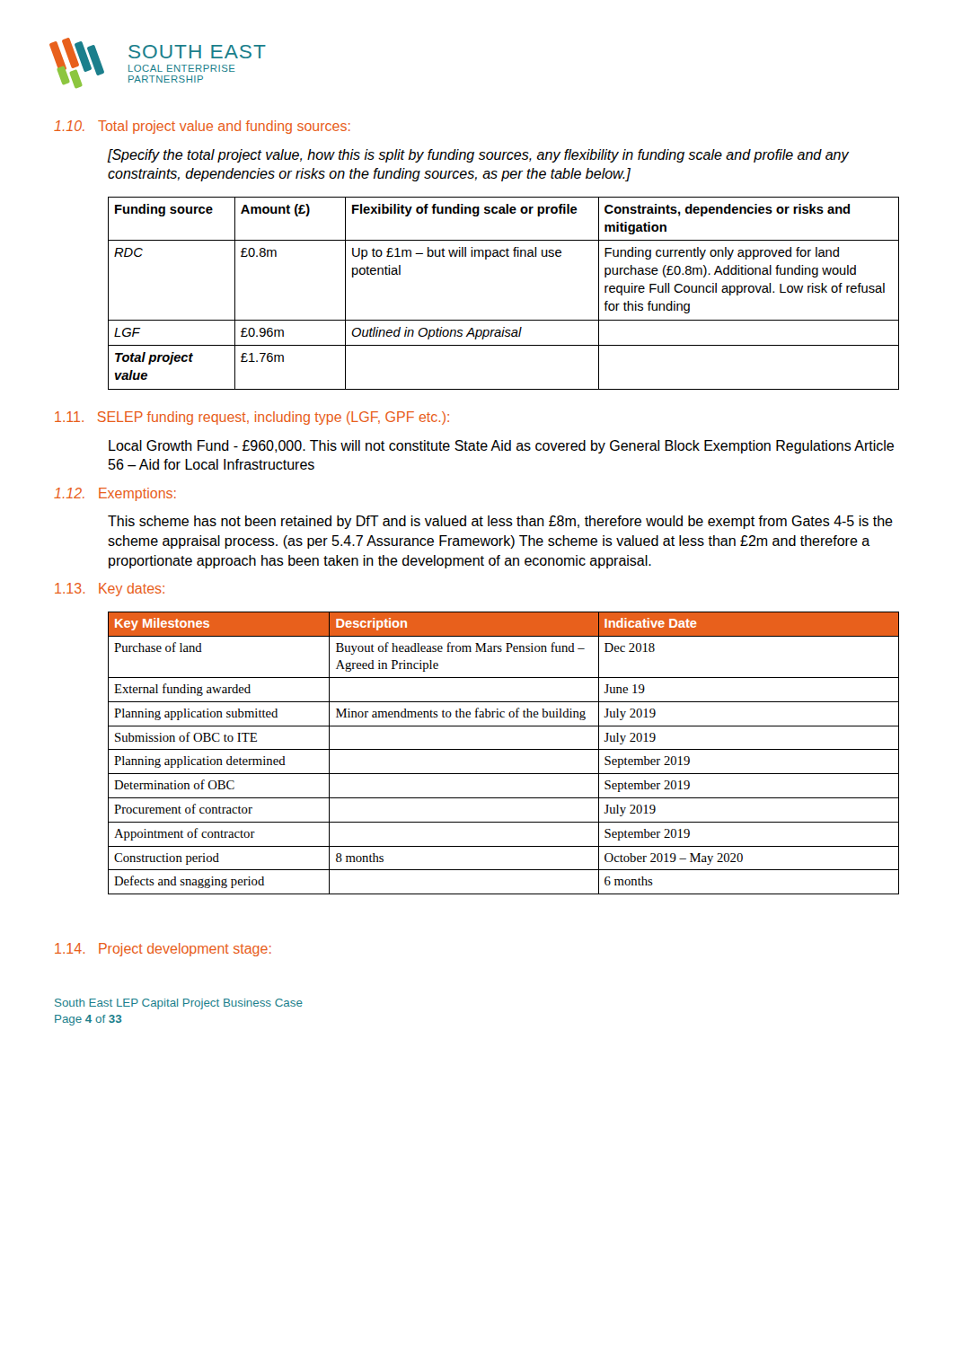SOUTH EAST
LOCAL ENTERPRISE
PARTNERSHIP
1.10. Total project value and funding sources:
[Specify the total project value, how this is split by funding sources, any flexibility in funding scale and profile and any constraints, dependencies or risks on the funding sources, as per the table below.]
| Funding source | Amount (£) | Flexibility of funding scale or profile | Constraints, dependencies or risks and mitigation |
| RDC | £0.8m | Up to £1m – but will impact final use potential | Funding currently only approved for land purchase (£0.8m). Additional funding would require Full Council approval. Low risk of refusal for this funding |
| LGF | £0.96m | Outlined in Options Appraisal | |
| Total project value | £1.76m | | |
1.11. SELEP funding request, including type (LGF, GPF etc.):
Local Growth Fund - £960,000. This will not constitute State Aid as covered by General Block Exemption Regulations Article 56 – Aid for Local Infrastructures
1.12. Exemptions:
This scheme has not been retained by DfT and is valued at less than £8m, therefore would be exempt from Gates 4-5 is the scheme appraisal process. (as per 5.4.7 Assurance Framework) The scheme is valued at less than £2m and therefore a proportionate approach has been taken in the development of an economic appraisal.
1.13. Key dates:
| Key Milestones | Description | Indicative Date |
| --- | --- | --- |
| Purchase of land | Buyout of headlease from Mars Pension fund – Agreed in Principle | Dec 2018 |
| External funding awarded | | June 19 |
| Planning application submitted | Minor amendments to the fabric of the building | July 2019 |
| Submission of OBC to ITE | | July 2019 |
| Planning application determined | | September 2019 |
| Determination of OBC | | September 2019 |
| Procurement of contractor | | July 2019 |
| Appointment of contractor | | September 2019 |
| Construction period | 8 months | October 2019 – May 2020 |
| Defects and snagging period | | 6 months |
1.14. Project development stage:
South East LEP Capital Project Business Case
Page 4 of 33